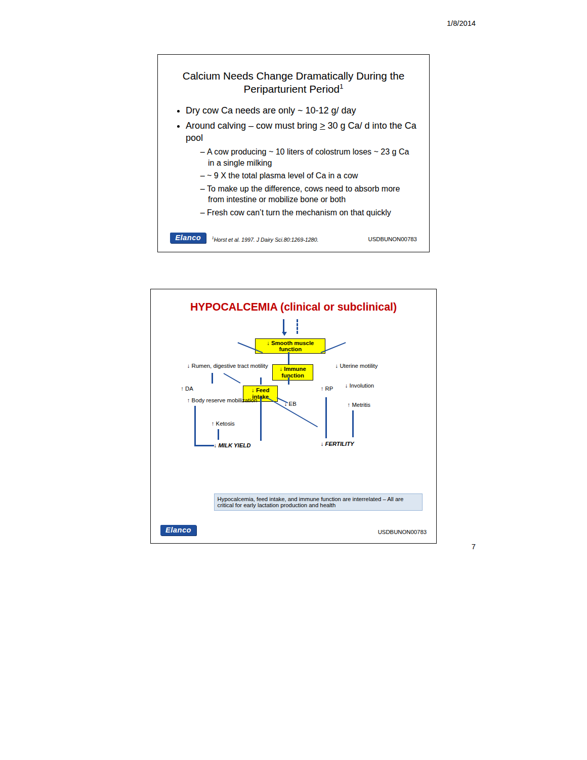1/8/2014
Calcium Needs Change Dramatically During the
Periparturient Period1
Dry cow Ca needs are only ~ 10-12 g/ day
Around calving – cow must bring > 30 g Ca/ d into the Ca pool
A cow producing ~ 10 liters of colostrum loses ~ 23 g Ca in a single milking
~ 9 X the total plasma level of Ca in a cow
To make up the difference, cows need to absorb more from intestine or mobilize bone or both
Fresh cow can’t turn the mechanism on that quickly
Elanco 1Horst et al. 1997. J Dairy Sci.80:1269-1280. USDBUNON00783
HYPOCALCEMIA (clinical or subclinical)
↓ Smooth muscle function
↓ Rumen, digestive tract motility
↓ Immune
function
↓ Uterine motility
↑ DA
↓ Feed
intake
↑ RP
↓ Involution
↑ Body reserve mobilization
↓ EB
↑ Metritis
↑ Ketosis
↓ MILK YIELD
↓ FERTILITY
Hypocalcemia, feed intake, and immune function are interrelated – All are critical for early lactation production and health
Elanco USDBUNON00783
7